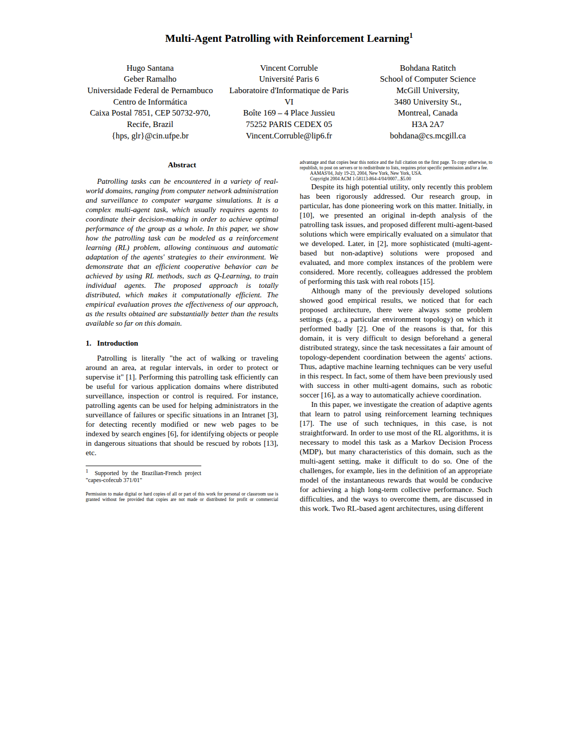Multi-Agent Patrolling with Reinforcement Learning1
Hugo Santana Geber Ramalho Universidade Federal de Pernambuco
Centro de Informática
Caixa Postal 7851, CEP 50732-970, Recife, Brazil
{hps, glr}@cin.ufpe.br
Vincent Corruble Université Paris 6
Laboratoire d'Informatique de Paris VI
Boîte 169 – 4 Place Jussieu
75252 PARIS CEDEX 05
Vincent.Corruble@lip6.fr
Bohdana Ratitch School of Computer Science
McGill University,
3480 University St.,
Montreal, Canada
H3A 2A7
bohdana@cs.mcgill.ca
Abstract
Patrolling tasks can be encountered in a variety of real-world domains, ranging from computer network administration and surveillance to computer wargame simulations. It is a complex multi-agent task, which usually requires agents to coordinate their decision-making in order to achieve optimal performance of the group as a whole. In this paper, we show how the patrolling task can be modeled as a reinforcement learning (RL) problem, allowing continuous and automatic adaptation of the agents' strategies to their environment. We demonstrate that an efficient cooperative behavior can be achieved by using RL methods, such as Q-Learning, to train individual agents. The proposed approach is totally distributed, which makes it computationally efficient. The empirical evaluation proves the effectiveness of our approach, as the results obtained are substantially better than the results available so far on this domain.
1. Introduction
Patrolling is literally "the act of walking or traveling around an area, at regular intervals, in order to protect or supervise it" [1]. Performing this patrolling task efficiently can be useful for various application domains where distributed surveillance, inspection or control is required. For instance, patrolling agents can be used for helping administrators in the surveillance of failures or specific situations in an Intranet [3], for detecting recently modified or new web pages to be indexed by search engines [6], for identifying objects or people in dangerous situations that should be rescued by robots [13], etc.
1 Supported by the Brazilian-French project "capes-cofecub 371/01"
Permission to make digital or hard copies of all or part of this work for personal or classroom use is granted without fee provided that copies are not made or distributed for profit or commercial advantage and that copies bear this notice and the full citation on the first page. To copy otherwise, to republish, to post on servers or to redistribute to lists, requires prior specific permission and/or a fee.
AAMAS'04, July 19-23, 2004, New York, New York, USA.
Copyright 2004 ACM 1-58113-864-4/04/0007...$5.00
Despite its high potential utility, only recently this problem has been rigorously addressed. Our research group, in particular, has done pioneering work on this matter. Initially, in [10], we presented an original in-depth analysis of the patrolling task issues, and proposed different multi-agent-based solutions which were empirically evaluated on a simulator that we developed. Later, in [2], more sophisticated (multi-agent-based but non-adaptive) solutions were proposed and evaluated, and more complex instances of the problem were considered. More recently, colleagues addressed the problem of performing this task with real robots [15].
Although many of the previously developed solutions showed good empirical results, we noticed that for each proposed architecture, there were always some problem settings (e.g., a particular environment topology) on which it performed badly [2]. One of the reasons is that, for this domain, it is very difficult to design beforehand a general distributed strategy, since the task necessitates a fair amount of topology-dependent coordination between the agents' actions. Thus, adaptive machine learning techniques can be very useful in this respect. In fact, some of them have been previously used with success in other multi-agent domains, such as robotic soccer [16], as a way to automatically achieve coordination.
In this paper, we investigate the creation of adaptive agents that learn to patrol using reinforcement learning techniques [17]. The use of such techniques, in this case, is not straightforward. In order to use most of the RL algorithms, it is necessary to model this task as a Markov Decision Process (MDP), but many characteristics of this domain, such as the multi-agent setting, make it difficult to do so. One of the challenges, for example, lies in the definition of an appropriate model of the instantaneous rewards that would be conducive for achieving a high long-term collective performance. Such difficulties, and the ways to overcome them, are discussed in this work. Two RL-based agent architectures, using different